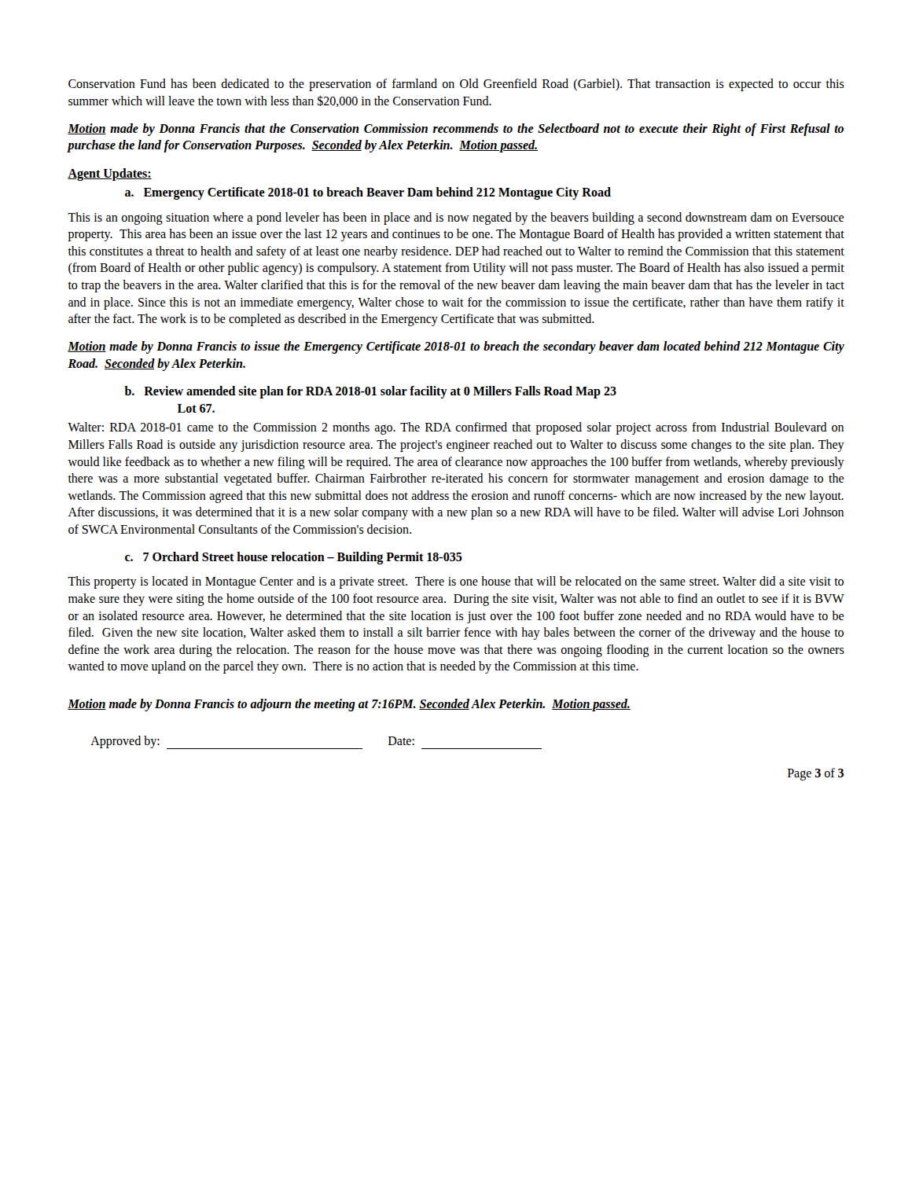Conservation Fund has been dedicated to the preservation of farmland on Old Greenfield Road (Garbiel). That transaction is expected to occur this summer which will leave the town with less than $20,000 in the Conservation Fund.
Motion made by Donna Francis that the Conservation Commission recommends to the Selectboard not to execute their Right of First Refusal to purchase the land for Conservation Purposes. Seconded by Alex Peterkin. Motion passed.
Agent Updates:
a. Emergency Certificate 2018-01 to breach Beaver Dam behind 212 Montague City Road
This is an ongoing situation where a pond leveler has been in place and is now negated by the beavers building a second downstream dam on Eversouce property. This area has been an issue over the last 12 years and continues to be one. The Montague Board of Health has provided a written statement that this constitutes a threat to health and safety of at least one nearby residence. DEP had reached out to Walter to remind the Commission that this statement (from Board of Health or other public agency) is compulsory. A statement from Utility will not pass muster. The Board of Health has also issued a permit to trap the beavers in the area. Walter clarified that this is for the removal of the new beaver dam leaving the main beaver dam that has the leveler in tact and in place. Since this is not an immediate emergency, Walter chose to wait for the commission to issue the certificate, rather than have them ratify it after the fact. The work is to be completed as described in the Emergency Certificate that was submitted.
Motion made by Donna Francis to issue the Emergency Certificate 2018-01 to breach the secondary beaver dam located behind 212 Montague City Road. Seconded by Alex Peterkin.
b. Review amended site plan for RDA 2018-01 solar facility at 0 Millers Falls Road Map 23Lot 67.
Walter: RDA 2018-01 came to the Commission 2 months ago. The RDA confirmed that proposed solar project across from Industrial Boulevard on Millers Falls Road is outside any jurisdiction resource area. The project's engineer reached out to Walter to discuss some changes to the site plan. They would like feedback as to whether a new filing will be required. The area of clearance now approaches the 100 buffer from wetlands, whereby previously there was a more substantial vegetated buffer. Chairman Fairbrother re-iterated his concern for stormwater management and erosion damage to the wetlands. The Commission agreed that this new submittal does not address the erosion and runoff concerns- which are now increased by the new layout. After discussions, it was determined that it is a new solar company with a new plan so a new RDA will have to be filed. Walter will advise Lori Johnson of SWCA Environmental Consultants of the Commission's decision.
c. 7 Orchard Street house relocation – Building Permit 18-035
This property is located in Montague Center and is a private street. There is one house that will be relocated on the same street. Walter did a site visit to make sure they were siting the home outside of the 100 foot resource area. During the site visit, Walter was not able to find an outlet to see if it is BVW or an isolated resource area. However, he determined that the site location is just over the 100 foot buffer zone needed and no RDA would have to be filed. Given the new site location, Walter asked them to install a silt barrier fence with hay bales between the corner of the driveway and the house to define the work area during the relocation. The reason for the house move was that there was ongoing flooding in the current location so the owners wanted to move upland on the parcel they own. There is no action that is needed by the Commission at this time.
Motion made by Donna Francis to adjourn the meeting at 7:16PM. Seconded Alex Peterkin. Motion passed.
Approved by: Date:
Page 3 of 3